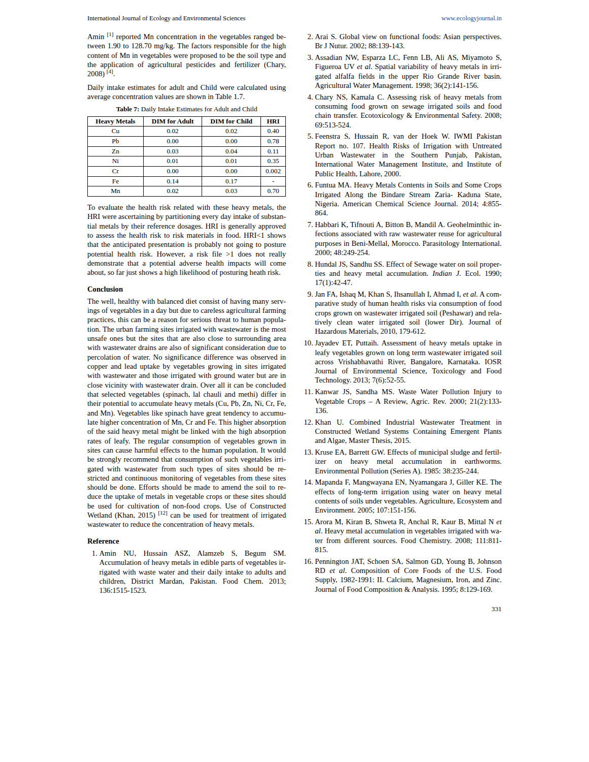International Journal of Ecology and Environmental Sciences www.ecologyjournal.in
Amin [1] reported Mn concentration in the vegetables ranged between 1.90 to 128.70 mg/kg. The factors responsible for the high content of Mn in vegetables were proposed to be the soil type and the application of agricultural pesticides and fertilizer (Chary, 2008) [4].
Daily intake estimates for adult and Child were calculated using average concentration values are shown in Table 1.7.
Table 7: Daily Intake Estimates for Adult and Child
| Heavy Metals | DIM for Adult | DIM for Child | HRI |
| --- | --- | --- | --- |
| Cu | 0.02 | 0.02 | 0.40 |
| Pb | 0.00 | 0.00 | 0.78 |
| Zn | 0.03 | 0.04 | 0.11 |
| Ni | 0.01 | 0.01 | 0.35 |
| Cr | 0.00 | 0.00 | 0.002 |
| Fe | 0.14 | 0.17 | - |
| Mn | 0.02 | 0.03 | 0.70 |
To evaluate the health risk related with these heavy metals, the HRI were ascertaining by partitioning every day intake of substantial metals by their reference dosages. HRI is generally approved to assess the health risk to risk materials in food. HRI<1 shows that the anticipated presentation is probably not going to posture potential health risk. However, a risk file >1 does not really demonstrate that a potential adverse health impacts will come about, so far just shows a high likelihood of posturing heath risk.
Conclusion
The well, healthy with balanced diet consist of having many servings of vegetables in a day but due to careless agricultural farming practices, this can be a reason for serious threat to human population. The urban farming sites irrigated with wastewater is the most unsafe ones but the sites that are also close to surrounding area with wastewater drains are also of significant consideration due to percolation of water. No significance difference was observed in copper and lead uptake by vegetables growing in sites irrigated with wastewater and those irrigated with ground water but are in close vicinity with wastewater drain. Over all it can be concluded that selected vegetables (spinach, lal chauli and methi) differ in their potential to accumulate heavy metals (Cu, Pb, Zn, Ni, Cr, Fe, and Mn). Vegetables like spinach have great tendency to accumulate higher concentration of Mn, Cr and Fe. This higher absorption of the said heavy metal might be linked with the high absorption rates of leafy. The regular consumption of vegetables grown in sites can cause harmful effects to the human population. It would be strongly recommend that consumption of such vegetables irrigated with wastewater from such types of sites should be restricted and continuous monitoring of vegetables from these sites should be done. Efforts should be made to amend the soil to reduce the uptake of metals in vegetable crops or these sites should be used for cultivation of non-food crops. Use of Constructed Wetland (Khan, 2015) [12] can be used for treatment of irrigated wastewater to reduce the concentration of heavy metals.
Reference
Amin NU, Hussain ASZ, Alamzeb S, Begum SM. Accumulation of heavy metals in edible parts of vegetables irrigated with waste water and their daily intake to adults and children, District Mardan, Pakistan. Food Chem. 2013; 136:1515-1523.
Arai S. Global view on functional foods: Asian perspectives. Br J Nutur. 2002; 88:139-143.
Assadian NW, Esparza LC, Fenn LB, Ali AS, Miyamoto S, Figueroa UV et al. Spatial variability of heavy metals in irrigated alfalfa fields in the upper Rio Grande River basin. Agricultural Water Management. 1998; 36(2):141-156.
Chary NS, Kamala C. Assessing risk of heavy metals from consuming food grown on sewage irrigated soils and food chain transfer. Ecotoxicology & Environmental Safety. 2008; 69:513-524.
Feenstra S, Hussain R, van der Hoek W. IWMI Pakistan Report no. 107. Health Risks of Irrigation with Untreated Urban Wastewater in the Southern Punjab, Pakistan, International Water Management Institute, and Institute of Public Health, Lahore, 2000.
Funtua MA. Heavy Metals Contents in Soils and Some Crops Irrigated Along the Bindare Stream Zaria- Kaduna State, Nigeria. American Chemical Science Journal. 2014; 4:855-864.
Habbari K, Tifnouti A, Bitton B, Mandil A. Geohelminthic infections associated with raw wastewater reuse for agricultural purposes in Beni-Mellal, Morocco. Parasitology International. 2000; 48:249-254.
Hundal JS, Sandhu SS. Effect of Sewage water on soil properties and heavy metal accumulation. Indian J. Ecol. 1990; 17(1):42-47.
Jan FA, Ishaq M, Khan S, Ihsanullah I, Ahmad I, et al. A comparative study of human health risks via consumption of food crops grown on wastewater irrigated soil (Peshawar) and relatively clean water irrigated soil (lower Dir). Journal of Hazardous Materials, 2010, 179-612.
Jayadev ET, Puttaih. Assessment of heavy metals uptake in leafy vegetables grown on long term wastewater irrigated soil across Vrishabhavathi River, Bangalore, Karnataka. IOSR Journal of Environmental Science, Toxicology and Food Technology. 2013; 7(6):52-55.
Kanwar JS, Sandha MS. Waste Water Pollution Injury to Vegetable Crops – A Review, Agric. Rev. 2000; 21(2):133-136.
Khan U. Combined Industrial Wastewater Treatment in Constructed Wetland Systems Containing Emergent Plants and Algae, Master Thesis, 2015.
Kruse EA, Barrett GW. Effects of municipal sludge and fertilizer on heavy metal accumulation in earthworms. Environmental Pollution (Series A). 1985: 38:235-244.
Mapanda F, Mangwayana EN, Nyamangara J, Giller KE. The effects of long-term irrigation using water on heavy metal contents of soils under vegetables. Agriculture, Ecosystem and Environment. 2005; 107:151-156.
Arora M, Kiran B, Shweta R, Anchal R, Kaur B, Mittal N et al. Heavy metal accumulation in vegetables irrigated with water from different sources. Food Chemistry. 2008; 111:811-815.
Pennington JAT, Schoen SA, Salmon GD, Young B, Johnson RD et al. Composition of Core Foods of the U.S. Food Supply, 1982-1991: II. Calcium, Magnesium, Iron, and Zinc. Journal of Food Composition & Analysis. 1995; 8:129-169.
331